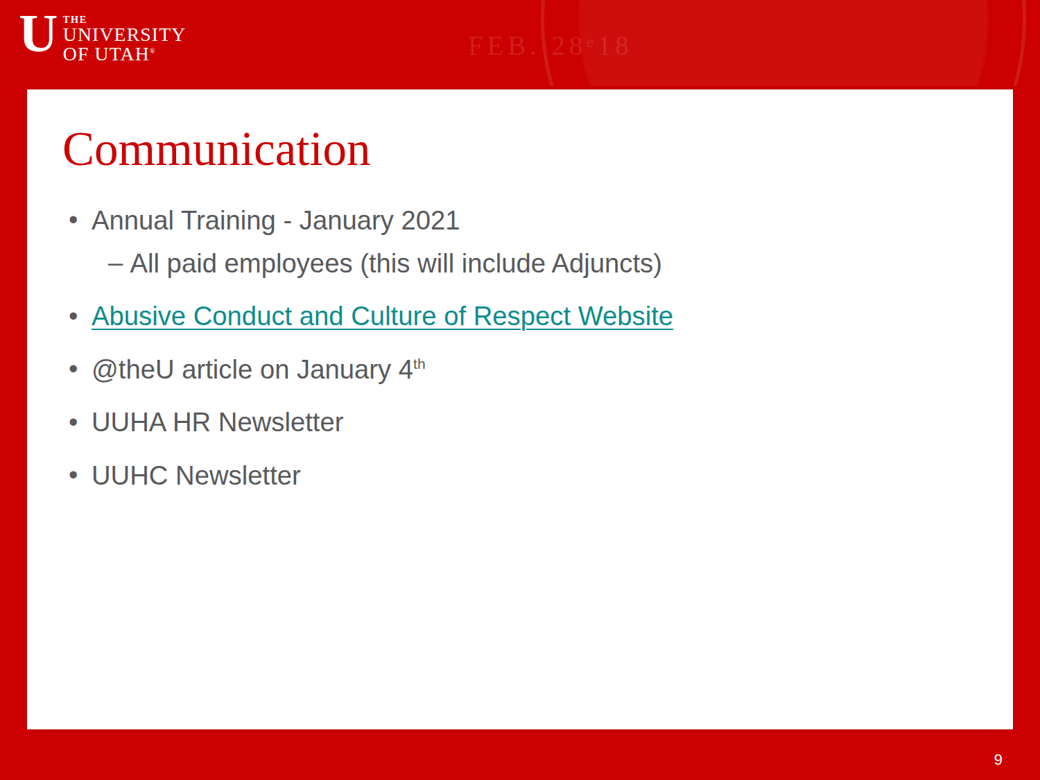U THE UNIVERSITY OF UTAH®
Communication
Annual Training - January 2021
All paid employees (this will include Adjuncts)
Abusive Conduct and Culture of Respect Website
@theU article on January 4th
UUHA HR Newsletter
UUHC Newsletter
9